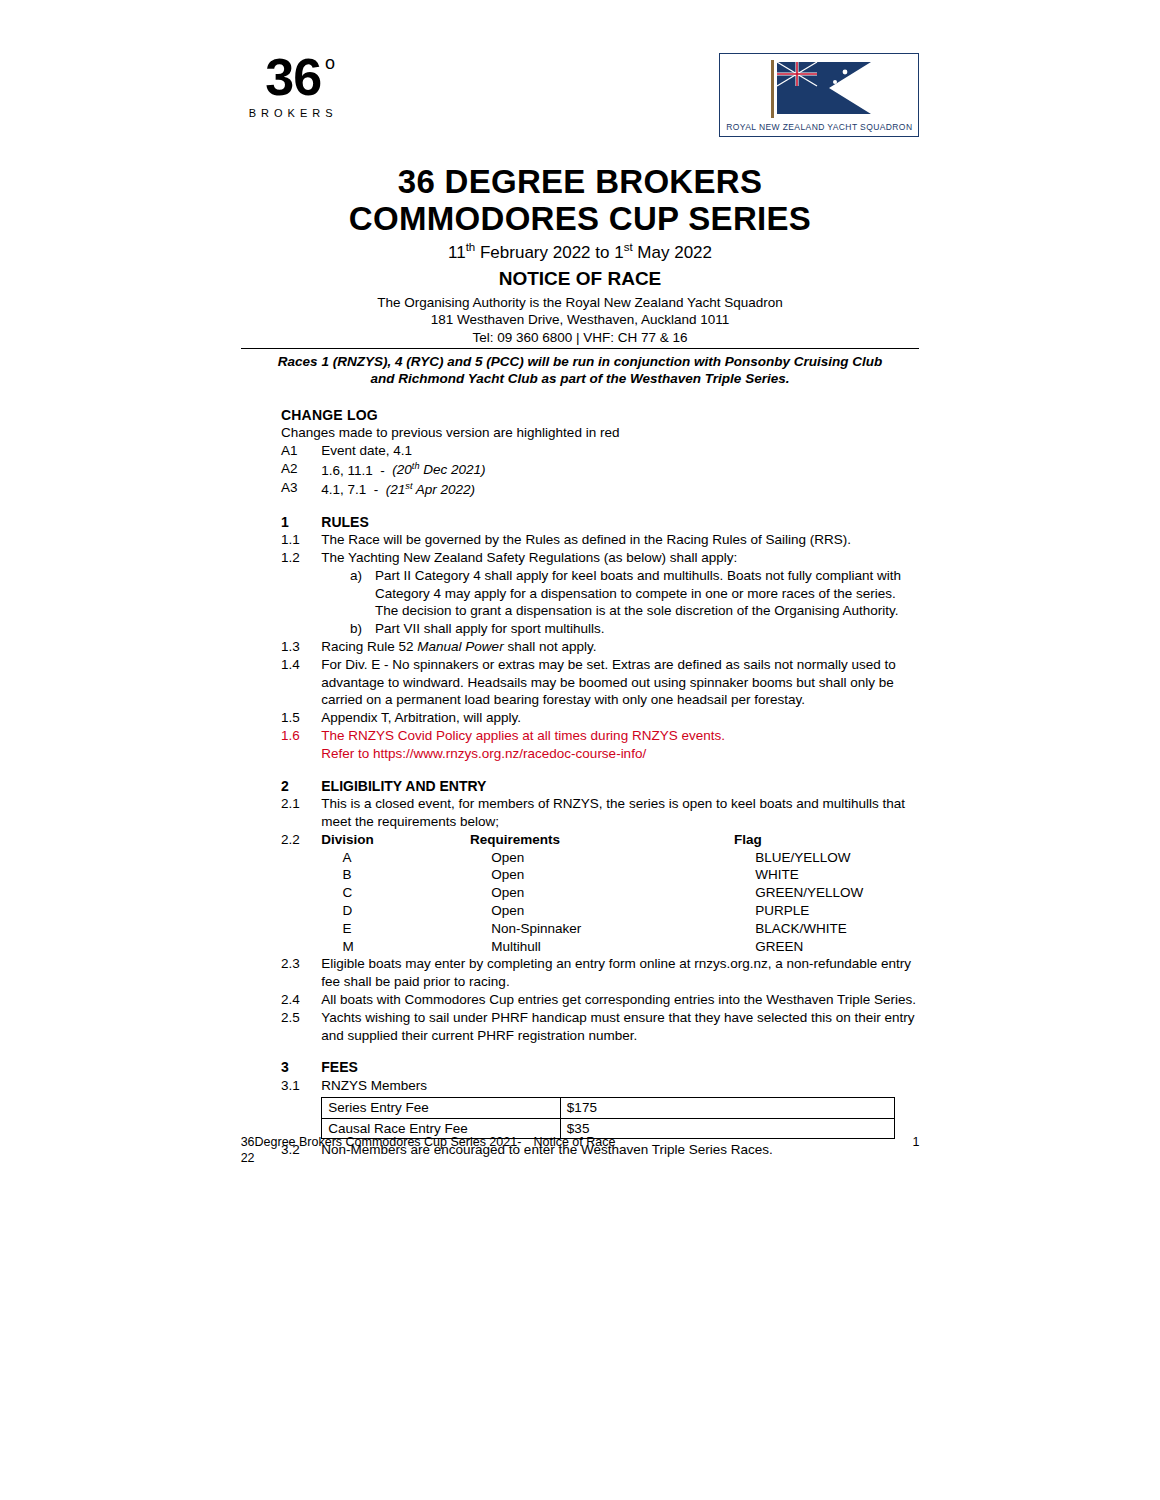36o
BROKERS
ROYAL NEW ZEALAND YACHT SQUADRON
36 DEGREE BROKERS
COMMODORES CUP SERIES
11th February 2022 to 1st May 2022
NOTICE OF RACE
The Organising Authority is the Royal New Zealand Yacht Squadron
181 Westhaven Drive, Westhaven, Auckland 1011
Tel: 09 360 6800 | VHF: CH 77 & 16
Races 1 (RNZYS), 4 (RYC) and 5 (PCC) will be run in conjunction with Ponsonby Cruising Club and Richmond Yacht Club as part of the Westhaven Triple Series.
CHANGE LOG
Changes made to previous version are highlighted in red
A1
Event date, 4.1
A2
1.6, 11.1 - (20th Dec 2021)
A3
4.1, 7.1 - (21st Apr 2022)
1
RULES
1.1
The Race will be governed by the Rules as defined in the Racing Rules of Sailing (RRS).
1.2
The Yachting New Zealand Safety Regulations (as below) shall apply:
a)
Part II Category 4 shall apply for keel boats and multihulls. Boats not fully compliant with Category 4 may apply for a dispensation to compete in one or more races of the series. The decision to grant a dispensation is at the sole discretion of the Organising Authority.
b)
Part VII shall apply for sport multihulls.
1.3
Racing Rule 52 Manual Power shall not apply.
1.4
For Div. E - No spinnakers or extras may be set. Extras are defined as sails not normally used to advantage to windward. Headsails may be boomed out using spinnaker booms but shall only be carried on a permanent load bearing forestay with only one headsail per forestay.
1.5
Appendix T, Arbitration, will apply.
1.6
The RNZYS Covid Policy applies at all times during RNZYS events.
Refer to https://www.rnzys.org.nz/racedoc-course-info/
2
ELIGIBILITY AND ENTRY
2.1
This is a closed event, for members of RNZYS, the series is open to keel boats and multihulls that meet the requirements below;
2.2
Division
Requirements
Flag
A
Open
BLUE/YELLOW
B
Open
WHITE
C
Open
GREEN/YELLOW
D
Open
PURPLE
E
Non-Spinnaker
BLACK/WHITE
M
Multihull
GREEN
2.3
Eligible boats may enter by completing an entry form online at rnzys.org.nz, a non-refundable entry fee shall be paid prior to racing.
2.4
All boats with Commodores Cup entries get corresponding entries into the Westhaven Triple Series.
2.5
Yachts wishing to sail under PHRF handicap must ensure that they have selected this on their entry and supplied their current PHRF registration number.
3
FEES
3.1
RNZYS Members
| Series Entry Fee | $175 |
| Causal Race Entry Fee | $35 |
3.2
Non-Members are encouraged to enter the Westhaven Triple Series Races.
36Degree Brokers Commodores Cup Series 2021-22
Notice of Race
1